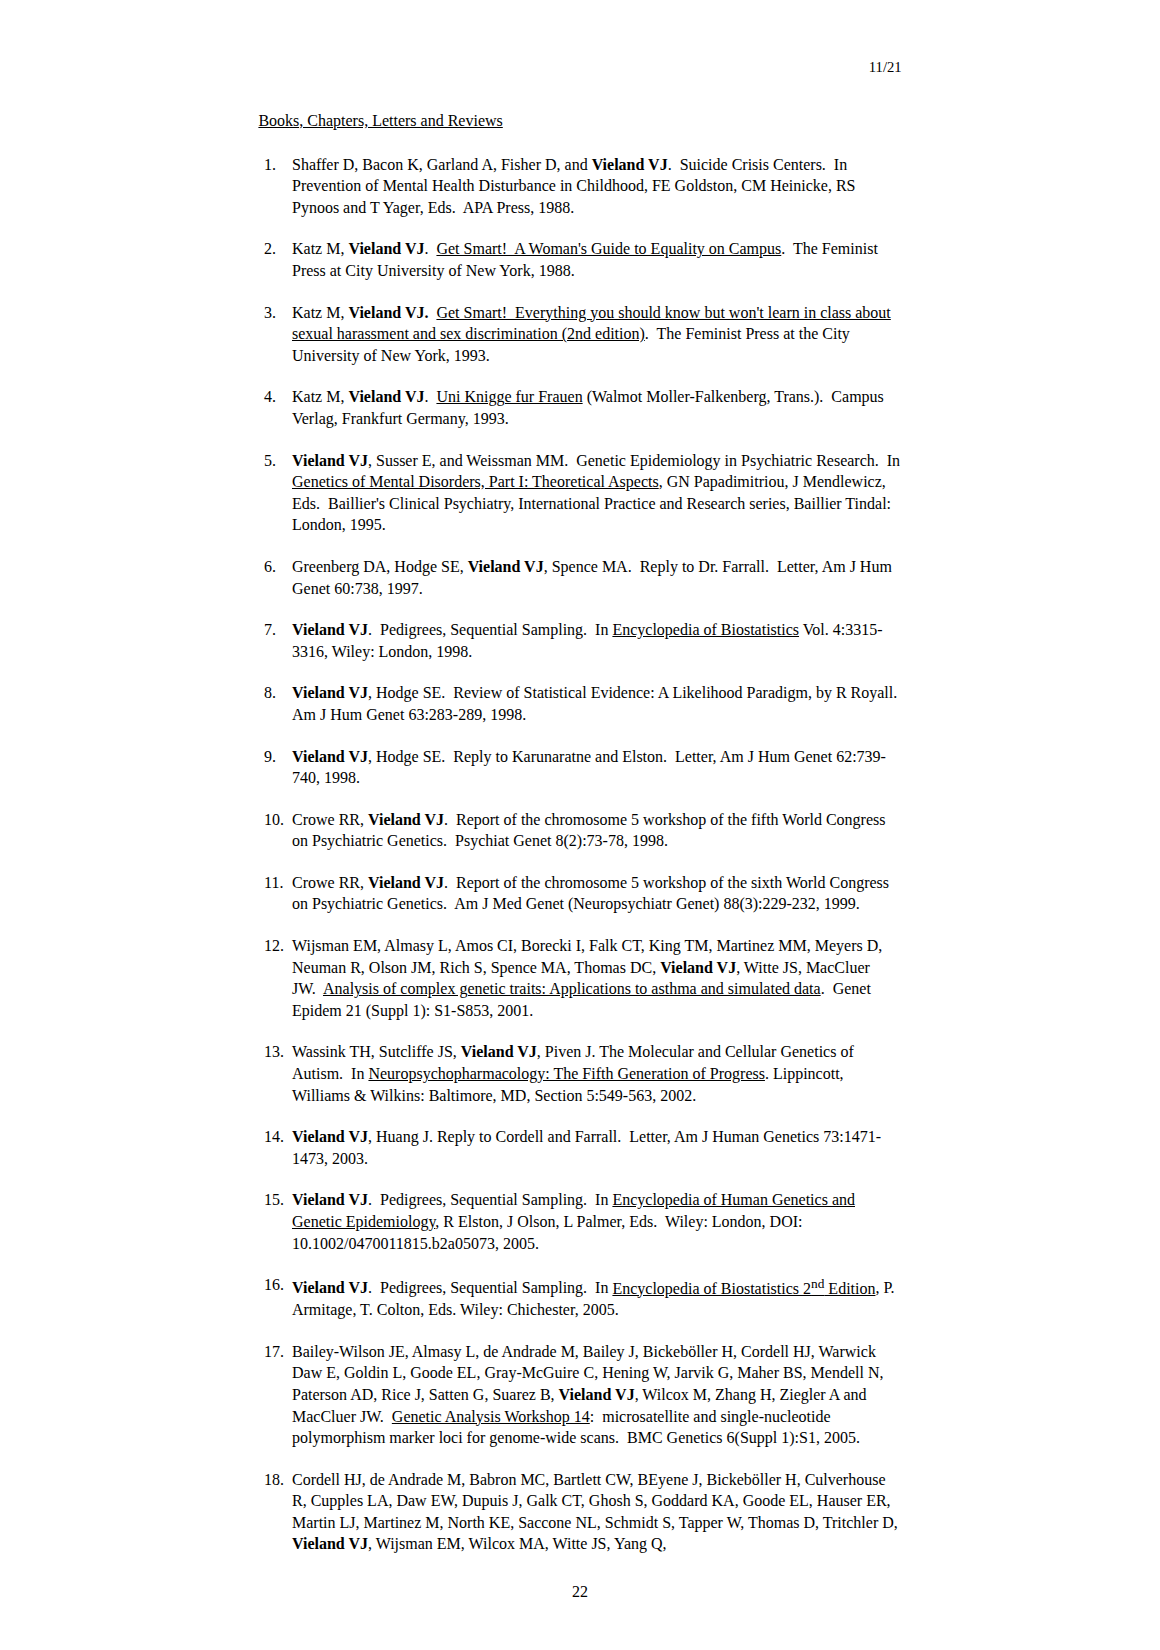11/21
Books, Chapters, Letters and Reviews
Shaffer D, Bacon K, Garland A, Fisher D, and Vieland VJ. Suicide Crisis Centers. In Prevention of Mental Health Disturbance in Childhood, FE Goldston, CM Heinicke, RS Pynoos and T Yager, Eds. APA Press, 1988.
Katz M, Vieland VJ. Get Smart! A Woman's Guide to Equality on Campus. The Feminist Press at City University of New York, 1988.
Katz M, Vieland VJ. Get Smart! Everything you should know but won't learn in class about sexual harassment and sex discrimination (2nd edition). The Feminist Press at the City University of New York, 1993.
Katz M, Vieland VJ. Uni Knigge fur Frauen (Walmot Moller-Falkenberg, Trans.). Campus Verlag, Frankfurt Germany, 1993.
Vieland VJ, Susser E, and Weissman MM. Genetic Epidemiology in Psychiatric Research. In Genetics of Mental Disorders, Part I: Theoretical Aspects, GN Papadimitriou, J Mendlewicz, Eds. Baillier's Clinical Psychiatry, International Practice and Research series, Baillier Tindal: London, 1995.
Greenberg DA, Hodge SE, Vieland VJ, Spence MA. Reply to Dr. Farrall. Letter, Am J Hum Genet 60:738, 1997.
Vieland VJ. Pedigrees, Sequential Sampling. In Encyclopedia of Biostatistics Vol. 4:3315-3316, Wiley: London, 1998.
Vieland VJ, Hodge SE. Review of Statistical Evidence: A Likelihood Paradigm, by R Royall. Am J Hum Genet 63:283-289, 1998.
Vieland VJ, Hodge SE. Reply to Karunaratne and Elston. Letter, Am J Hum Genet 62:739-740, 1998.
Crowe RR, Vieland VJ. Report of the chromosome 5 workshop of the fifth World Congress on Psychiatric Genetics. Psychiat Genet 8(2):73-78, 1998.
Crowe RR, Vieland VJ. Report of the chromosome 5 workshop of the sixth World Congress on Psychiatric Genetics. Am J Med Genet (Neuropsychiatr Genet) 88(3):229-232, 1999.
Wijsman EM, Almasy L, Amos CI, Borecki I, Falk CT, King TM, Martinez MM, Meyers D, Neuman R, Olson JM, Rich S, Spence MA, Thomas DC, Vieland VJ, Witte JS, MacCluer JW. Analysis of complex genetic traits: Applications to asthma and simulated data. Genet Epidem 21 (Suppl 1): S1-S853, 2001.
Wassink TH, Sutcliffe JS, Vieland VJ, Piven J. The Molecular and Cellular Genetics of Autism. In Neuropsychopharmacology: The Fifth Generation of Progress. Lippincott, Williams & Wilkins: Baltimore, MD, Section 5:549-563, 2002.
Vieland VJ, Huang J. Reply to Cordell and Farrall. Letter, Am J Human Genetics 73:1471-1473, 2003.
Vieland VJ. Pedigrees, Sequential Sampling. In Encyclopedia of Human Genetics and Genetic Epidemiology, R Elston, J Olson, L Palmer, Eds. Wiley: London, DOI: 10.1002/0470011815.b2a05073, 2005.
Vieland VJ. Pedigrees, Sequential Sampling. In Encyclopedia of Biostatistics 2nd Edition, P. Armitage, T. Colton, Eds. Wiley: Chichester, 2005.
Bailey-Wilson JE, Almasy L, de Andrade M, Bailey J, Bickeböller H, Cordell HJ, Warwick Daw E, Goldin L, Goode EL, Gray-McGuire C, Hening W, Jarvik G, Maher BS, Mendell N, Paterson AD, Rice J, Satten G, Suarez B, Vieland VJ, Wilcox M, Zhang H, Ziegler A and MacCluer JW. Genetic Analysis Workshop 14: microsatellite and single-nucleotide polymorphism marker loci for genome-wide scans. BMC Genetics 6(Suppl 1):S1, 2005.
Cordell HJ, de Andrade M, Babron MC, Bartlett CW, BEyene J, Bickeböller H, Culverhouse R, Cupples LA, Daw EW, Dupuis J, Galk CT, Ghosh S, Goddard KA, Goode EL, Hauser ER, Martin LJ, Martinez M, North KE, Saccone NL, Schmidt S, Tapper W, Thomas D, Tritchler D, Vieland VJ, Wijsman EM, Wilcox MA, Witte JS, Yang Q,
22